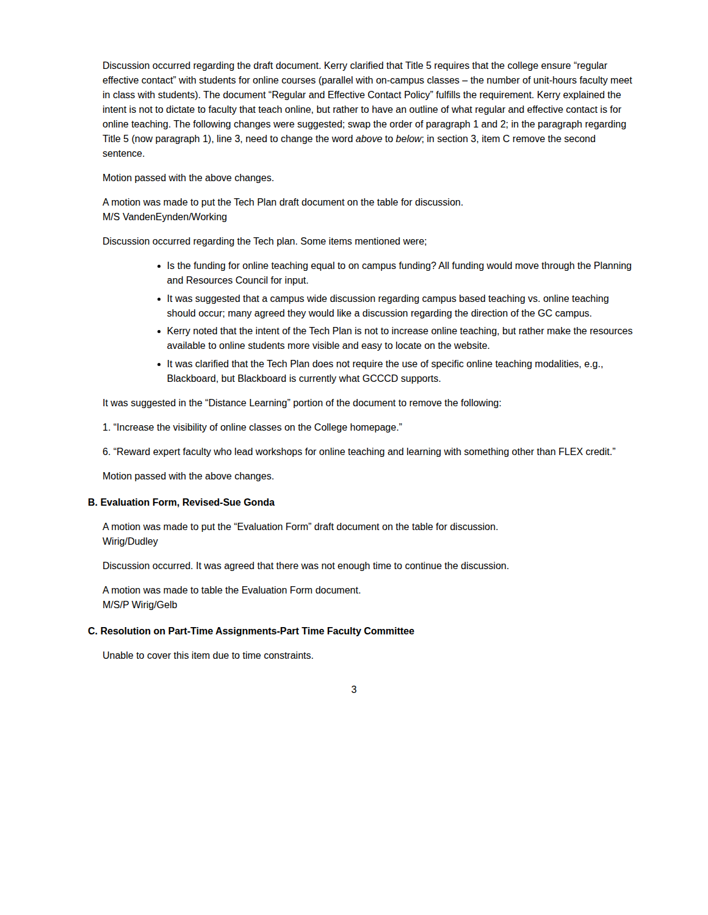Discussion occurred regarding the draft document. Kerry clarified that Title 5 requires that the college ensure “regular effective contact” with students for online courses (parallel with on-campus classes – the number of unit-hours faculty meet in class with students). The document “Regular and Effective Contact Policy” fulfills the requirement. Kerry explained the intent is not to dictate to faculty that teach online, but rather to have an outline of what regular and effective contact is for online teaching. The following changes were suggested; swap the order of paragraph 1 and 2; in the paragraph regarding Title 5 (now paragraph 1), line 3, need to change the word above to below; in section 3, item C remove the second sentence.
Motion passed with the above changes.
A motion was made to put the Tech Plan draft document on the table for discussion.
M/S VandenEynden/Working
Discussion occurred regarding the Tech plan. Some items mentioned were;
Is the funding for online teaching equal to on campus funding? All funding would move through the Planning and Resources Council for input.
It was suggested that a campus wide discussion regarding campus based teaching vs. online teaching should occur; many agreed they would like a discussion regarding the direction of the GC campus.
Kerry noted that the intent of the Tech Plan is not to increase online teaching, but rather make the resources available to online students more visible and easy to locate on the website.
It was clarified that the Tech Plan does not require the use of specific online teaching modalities, e.g., Blackboard, but Blackboard is currently what GCCCD supports.
It was suggested in the “Distance Learning” portion of the document to remove the following:
1. “Increase the visibility of online classes on the College homepage.”
6. “Reward expert faculty who lead workshops for online teaching and learning with something other than FLEX credit.”
Motion passed with the above changes.
B. Evaluation Form, Revised-Sue Gonda
A motion was made to put the “Evaluation Form” draft document on the table for discussion.
Wirig/Dudley
Discussion occurred. It was agreed that there was not enough time to continue the discussion.
A motion was made to table the Evaluation Form document.
M/S/P Wirig/Gelb
C. Resolution on Part-Time Assignments-Part Time Faculty Committee
Unable to cover this item due to time constraints.
3